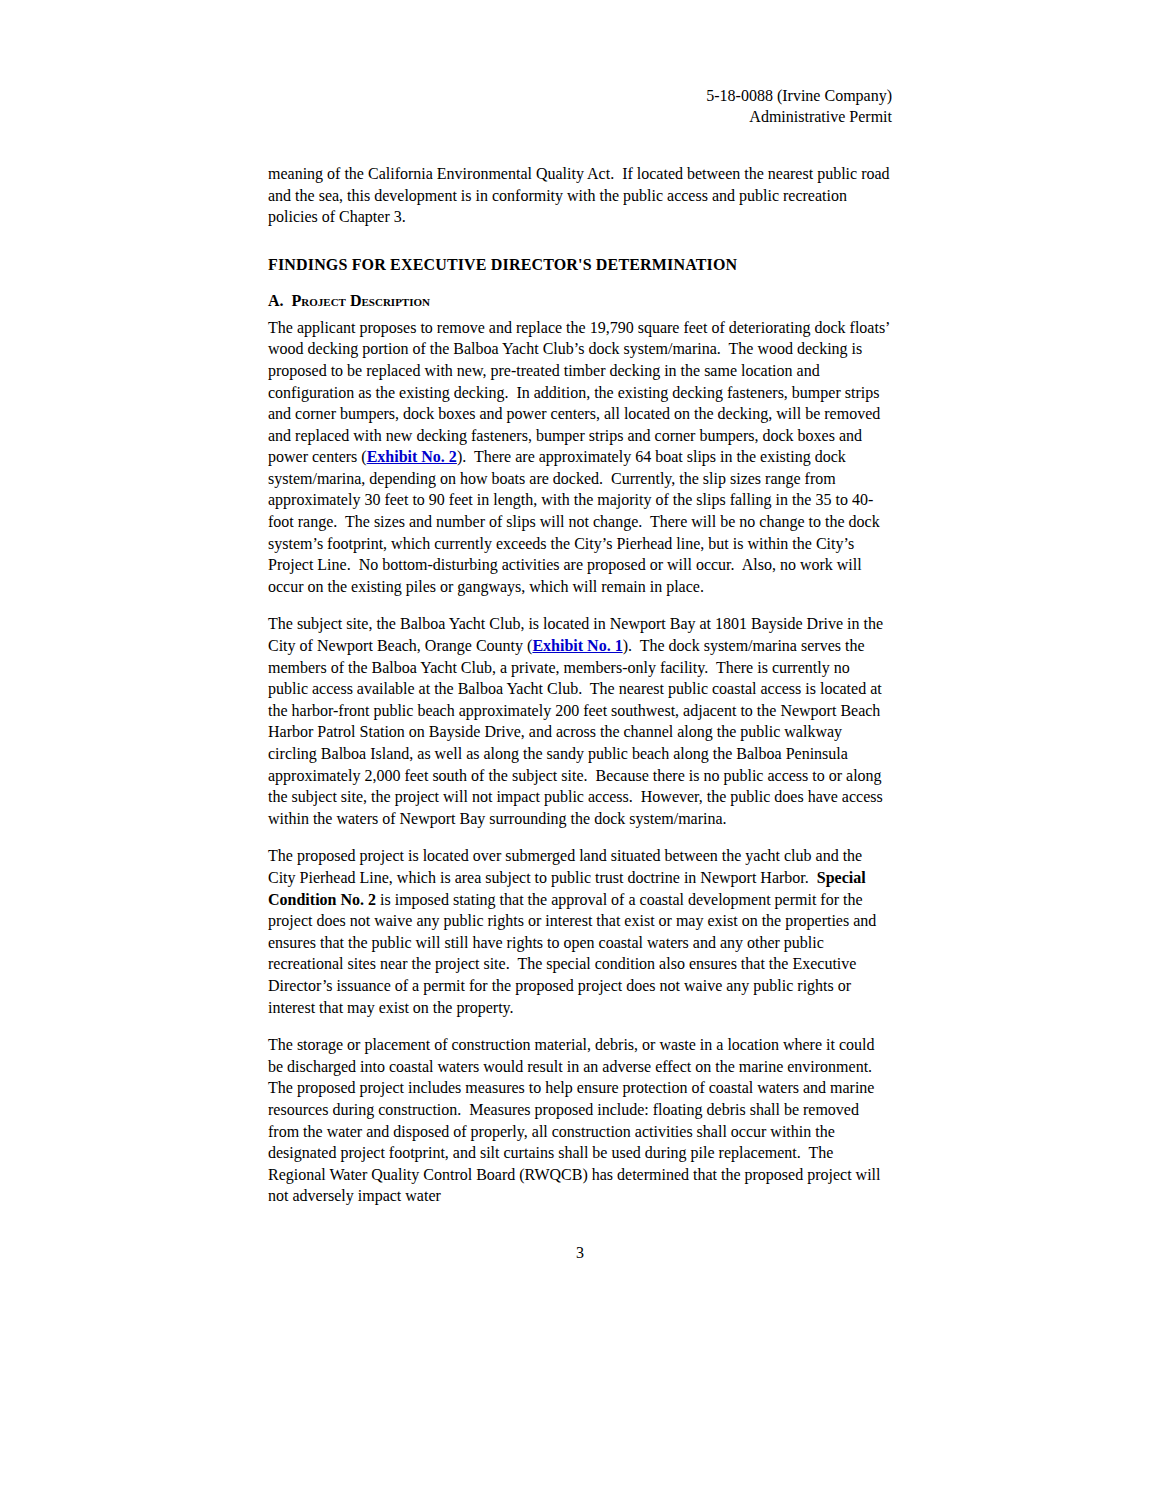5-18-0088 (Irvine Company)
Administrative Permit
meaning of the California Environmental Quality Act. If located between the nearest public road and the sea, this development is in conformity with the public access and public recreation policies of Chapter 3.
FINDINGS FOR EXECUTIVE DIRECTOR'S DETERMINATION
A. Project Description
The applicant proposes to remove and replace the 19,790 square feet of deteriorating dock floats’ wood decking portion of the Balboa Yacht Club’s dock system/marina. The wood decking is proposed to be replaced with new, pre-treated timber decking in the same location and configuration as the existing decking. In addition, the existing decking fasteners, bumper strips and corner bumpers, dock boxes and power centers, all located on the decking, will be removed and replaced with new decking fasteners, bumper strips and corner bumpers, dock boxes and power centers (Exhibit No. 2). There are approximately 64 boat slips in the existing dock system/marina, depending on how boats are docked. Currently, the slip sizes range from approximately 30 feet to 90 feet in length, with the majority of the slips falling in the 35 to 40-foot range. The sizes and number of slips will not change. There will be no change to the dock system’s footprint, which currently exceeds the City’s Pierhead line, but is within the City’s Project Line. No bottom-disturbing activities are proposed or will occur. Also, no work will occur on the existing piles or gangways, which will remain in place.
The subject site, the Balboa Yacht Club, is located in Newport Bay at 1801 Bayside Drive in the City of Newport Beach, Orange County (Exhibit No. 1). The dock system/marina serves the members of the Balboa Yacht Club, a private, members-only facility. There is currently no public access available at the Balboa Yacht Club. The nearest public coastal access is located at the harbor-front public beach approximately 200 feet southwest, adjacent to the Newport Beach Harbor Patrol Station on Bayside Drive, and across the channel along the public walkway circling Balboa Island, as well as along the sandy public beach along the Balboa Peninsula approximately 2,000 feet south of the subject site. Because there is no public access to or along the subject site, the project will not impact public access. However, the public does have access within the waters of Newport Bay surrounding the dock system/marina.
The proposed project is located over submerged land situated between the yacht club and the City Pierhead Line, which is area subject to public trust doctrine in Newport Harbor. Special Condition No. 2 is imposed stating that the approval of a coastal development permit for the project does not waive any public rights or interest that exist or may exist on the properties and ensures that the public will still have rights to open coastal waters and any other public recreational sites near the project site. The special condition also ensures that the Executive Director’s issuance of a permit for the proposed project does not waive any public rights or interest that may exist on the property.
The storage or placement of construction material, debris, or waste in a location where it could be discharged into coastal waters would result in an adverse effect on the marine environment. The proposed project includes measures to help ensure protection of coastal waters and marine resources during construction. Measures proposed include: floating debris shall be removed from the water and disposed of properly, all construction activities shall occur within the designated project footprint, and silt curtains shall be used during pile replacement. The Regional Water Quality Control Board (RWQCB) has determined that the proposed project will not adversely impact water
3